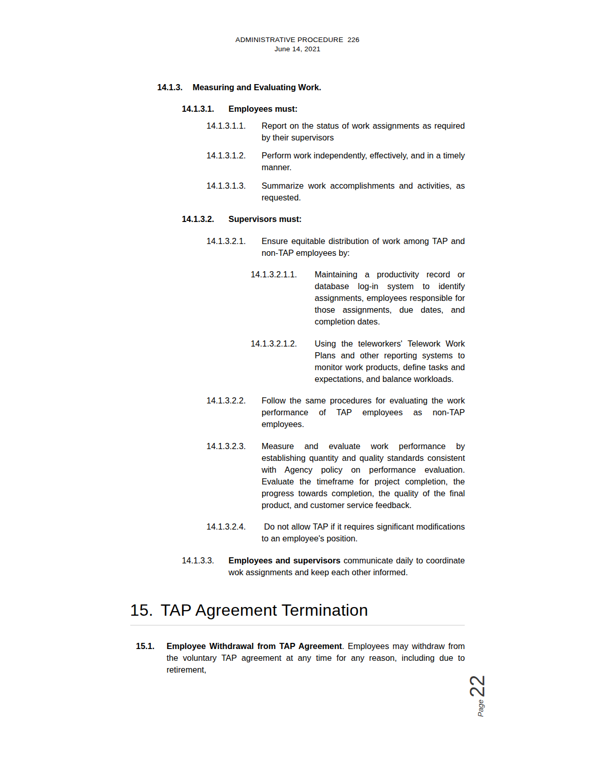Administrative Procedure 226
June 14, 2021
14.1.3.
Measuring and Evaluating Work.
14.1.3.1.
Employees must:
14.1.3.1.1.
Report on the status of work assignments as required by their supervisors
14.1.3.1.2.
Perform work independently, effectively, and in a timely manner.
14.1.3.1.3.
Summarize work accomplishments and activities, as requested.
14.1.3.2.
Supervisors must:
14.1.3.2.1.
Ensure equitable distribution of work among TAP and non-TAP employees by:
14.1.3.2.1.1.
Maintaining a productivity record or database log-in system to identify assignments, employees responsible for those assignments, due dates, and completion dates.
14.1.3.2.1.2.
Using the teleworkers' Telework Work Plans and other reporting systems to monitor work products, define tasks and expectations, and balance workloads.
14.1.3.2.2.
Follow the same procedures for evaluating the work performance of TAP employees as non-TAP employees.
14.1.3.2.3.
Measure and evaluate work performance by establishing quantity and quality standards consistent with Agency policy on performance evaluation. Evaluate the timeframe for project completion, the progress towards completion, the quality of the final product, and customer service feedback.
14.1.3.2.4.
Do not allow TAP if it requires significant modifications to an employee's position.
14.1.3.3.
Employees and supervisors communicate daily to coordinate wok assignments and keep each other informed.
15. TAP Agreement Termination
15.1.
Employee Withdrawal from TAP Agreement. Employees may withdraw from the voluntary TAP agreement at any time for any reason, including due to retirement,
Page 22